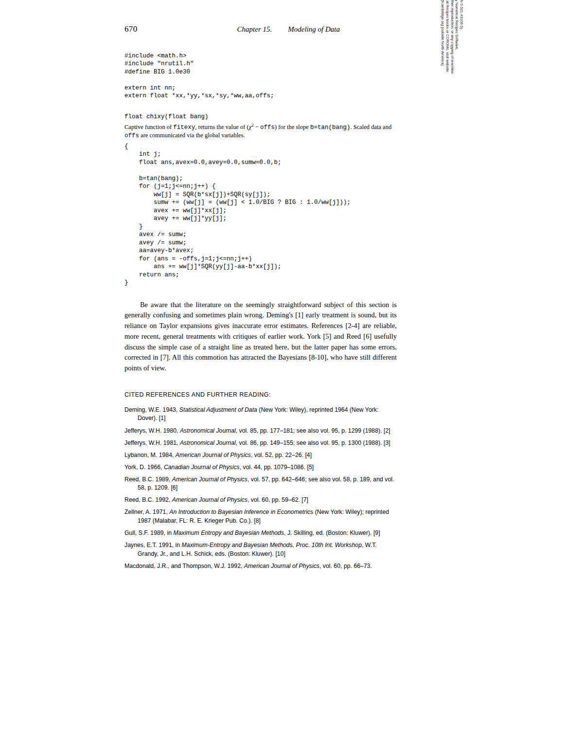670
Chapter 15. Modeling of Data
Sample page from NUMERICAL RECIPES IN C: THE ART OF SCIENTIFIC COMPUTING (ISBN 0-521-43108-5)
Copyright (C) 1988-1992 by Cambridge University Press. Programs Copyright (C) 1988-1992 by Numerical Recipes Software.
Permission is granted for internet users to make one paper copy for their own personal use. Further reproduction, or any copying of machine-
readable files (including this one) to any server computer, is strictly prohibited. To order Numerical Recipes books or CDROMs, visit website
http://www.nr.com or call 1-800-872-7423 (North America only), or send email to directcustserv@cambridge.org (outside North America).
#include <math.h>
#include "nrutil.h"
#define BIG 1.0e30

extern int nn;
extern float *xx,*yy,*sx,*sy,*ww,aa,offs;
float chixy(float bang)
Captive function of fitexy, returns the value of (χ2 − offs) for the slope b=tan(bang). Scaled data and offs are communicated via the global variables.
{
    int j;
    float ans,avex=0.0,avey=0.0,sumw=0.0,b;

    b=tan(bang);
    for (j=1;j<=nn;j++) {
        ww[j] = SQR(b*sx[j])+SQR(sy[j]);
        sumw += (ww[j] = (ww[j] < 1.0/BIG ? BIG : 1.0/ww[j]));
        avex += ww[j]*xx[j];
        avey += ww[j]*yy[j];
    }
    avex /= sumw;
    avey /= sumw;
    aa=avey-b*avex;
    for (ans = -offs,j=1;j<=nn;j++)
        ans += ww[j]*SQR(yy[j]-aa-b*xx[j]);
    return ans;
}
Be aware that the literature on the seemingly straightforward subject of this section is generally confusing and sometimes plain wrong. Deming's [1] early treatment is sound, but its reliance on Taylor expansions gives inaccurate error estimates. References [2-4] are reliable, more recent, general treatments with critiques of earlier work. York [5] and Reed [6] usefully discuss the simple case of a straight line as treated here, but the latter paper has some errors, corrected in [7]. All this commotion has attracted the Bayesians [8-10], who have still different points of view.
CITED REFERENCES AND FURTHER READING:
Deming, W.E. 1943, Statistical Adjustment of Data (New York: Wiley), reprinted 1964 (New York: Dover). [1]
Jefferys, W.H. 1980, Astronomical Journal, vol. 85, pp. 177–181; see also vol. 95, p. 1299 (1988). [2]
Jefferys, W.H. 1981, Astronomical Journal, vol. 86, pp. 149–155; see also vol. 95, p. 1300 (1988). [3]
Lybanon, M. 1984, American Journal of Physics, vol. 52, pp. 22–26. [4]
York, D. 1966, Canadian Journal of Physics, vol. 44, pp. 1079–1086. [5]
Reed, B.C. 1989, American Journal of Physics, vol. 57, pp. 642–646; see also vol. 58, p. 189, and vol. 58, p. 1209. [6]
Reed, B.C. 1992, American Journal of Physics, vol. 60, pp. 59–62. [7]
Zellner, A. 1971, An Introduction to Bayesian Inference in Econometrics (New York: Wiley); reprinted 1987 (Malabar, FL: R. E. Krieger Pub. Co.). [8]
Gull, S.F. 1989, in Maximum Entropy and Bayesian Methods, J. Skilling, ed. (Boston: Kluwer). [9]
Jaynes, E.T. 1991, in Maximum-Entropy and Bayesian Methods, Proc. 10th Int. Workshop, W.T. Grandy, Jr., and L.H. Schick, eds. (Boston: Kluwer). [10]
Macdonald, J.R., and Thompson, W.J. 1992, American Journal of Physics, vol. 60, pp. 66–73.